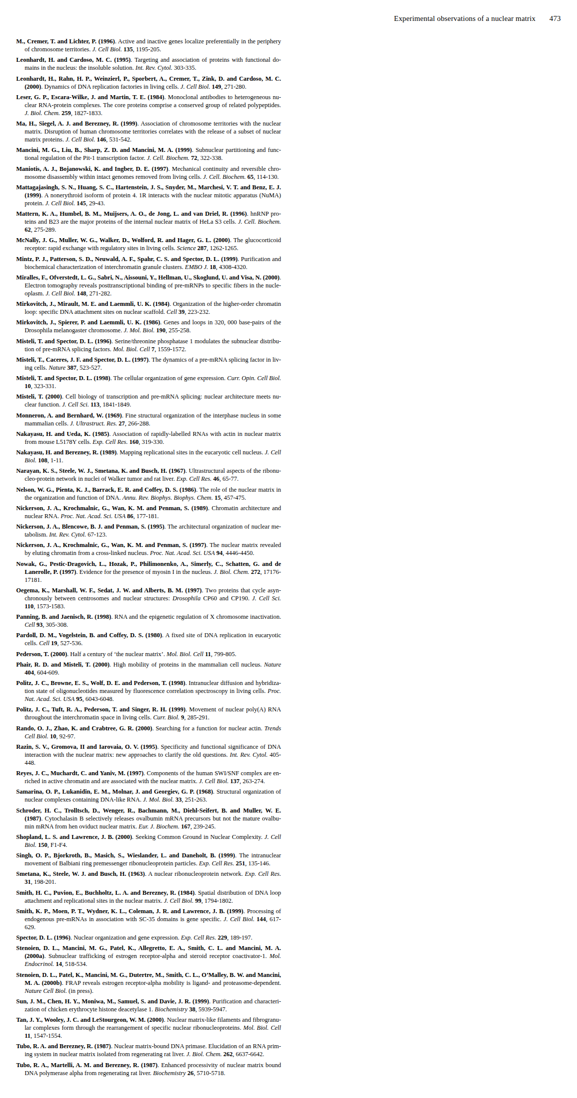Experimental observations of a nuclear matrix 473
M., Cremer, T. and Lichter, P. (1996). Active and inactive genes localize preferentially in the periphery of chromosome territories. J. Cell Biol. 135, 1195-205.
Leonhardt, H. and Cardoso, M. C. (1995). Targeting and association of proteins with functional domains in the nucleus: the insoluble solution. Int. Rev. Cytol. 303-335.
Leonhardt, H., Rahn, H. P., Weinzierl, P., Sporbert, A., Cremer, T., Zink, D. and Cardoso, M. C. (2000). Dynamics of DNA replication factories in living cells. J. Cell Biol. 149, 271-280.
Leser, G. P., Escara-Wilke, J. and Martin, T. E. (1984). Monoclonal antibodies to heterogeneous nuclear RNA-protein complexes. The core proteins comprise a conserved group of related polypeptides. J. Biol. Chem. 259, 1827-1833.
Ma, H., Siegel, A. J. and Berezney, R. (1999). Association of chromosome territories with the nuclear matrix. Disruption of human chromosome territories correlates with the release of a subset of nuclear matrix proteins. J. Cell Biol. 146, 531-542.
Mancini, M. G., Liu, B., Sharp, Z. D. and Mancini, M. A. (1999). Subnuclear partitioning and functional regulation of the Pit-1 transcription factor. J. Cell. Biochem. 72, 322-338.
Maniotis, A. J., Bojanowski, K. and Ingber, D. E. (1997). Mechanical continuity and reversible chromosome disassembly within intact genomes removed from living cells. J. Cell. Biochem. 65, 114-130.
Mattagajasingh, S. N., Huang, S. C., Hartenstein, J. S., Snyder, M., Marchesi, V. T. and Benz, E. J. (1999). A nonerythroid isoform of protein 4. 1R interacts with the nuclear mitotic apparatus (NuMA) protein. J. Cell Biol. 145, 29-43.
Mattern, K. A., Humbel, B. M., Muijsers, A. O., de Jong, L. and van Driel, R. (1996). hnRNP proteins and B23 are the major proteins of the internal nuclear matrix of HeLa S3 cells. J. Cell. Biochem. 62, 275-289.
McNally, J. G., Muller, W. G., Walker, D., Wolford, R. and Hager, G. L. (2000). The glucocorticoid receptor: rapid exchange with regulatory sites in living cells. Science 287, 1262-1265.
Mintz, P. J., Patterson, S. D., Neuwald, A. F., Spahr, C. S. and Spector, D. L. (1999). Purification and biochemical characterization of interchromatin granule clusters. EMBO J. 18, 4308-4320.
Miralles, F., Ofverstedt, L. G., Sabri, N., Aissouni, Y., Hellman, U., Skoglund, U. and Visa, N. (2000). Electron tomography reveals posttranscriptional binding of pre-mRNPs to specific fibers in the nucleoplasm. J. Cell Biol. 148, 271-282.
Mirkovitch, J., Mirault, M. E. and Laemmli, U. K. (1984). Organization of the higher-order chromatin loop: specific DNA attachment sites on nuclear scaffold. Cell 39, 223-232.
Mirkovitch, J., Spierer, P. and Laemmli, U. K. (1986). Genes and loops in 320, 000 base-pairs of the Drosophila melanogaster chromosome. J. Mol. Biol. 190, 255-258.
Misteli, T. and Spector, D. L. (1996). Serine/threonine phosphatase 1 modulates the subnuclear distribution of pre-mRNA splicing factors. Mol. Biol. Cell 7, 1559-1572.
Misteli, T., Caceres, J. F. and Spector, D. L. (1997). The dynamics of a pre-mRNA splicing factor in living cells. Nature 387, 523-527.
Misteli, T. and Spector, D. L. (1998). The cellular organization of gene expression. Curr. Opin. Cell Biol. 10, 323-331.
Misteli, T. (2000). Cell biology of transcription and pre-mRNA splicing: nuclear architecture meets nuclear function. J. Cell Sci. 113, 1841-1849.
Monneron, A. and Bernhard, W. (1969). Fine structural organization of the interphase nucleus in some mammalian cells. J. Ultrastruct. Res. 27, 266-288.
Nakayasu, H. and Ueda, K. (1985). Association of rapidly-labelled RNAs with actin in nuclear matrix from mouse L5178Y cells. Exp. Cell Res. 160, 319-330.
Nakayasu, H. and Berezney, R. (1989). Mapping replicational sites in the eucaryotic cell nucleus. J. Cell Biol. 108, 1-11.
Narayan, K. S., Steele, W. J., Smetana, K. and Busch, H. (1967). Ultrastructural aspects of the ribonucleo-protein network in nuclei of Walker tumor and rat liver. Exp. Cell Res. 46, 65-77.
Nelson, W. G., Pienta, K. J., Barrack, E. R. and Coffey, D. S. (1986). The role of the nuclear matrix in the organization and function of DNA. Annu. Rev. Biophys. Biophys. Chem. 15, 457-475.
Nickerson, J. A., Krochmalnic, G., Wan, K. M. and Penman, S. (1989). Chromatin architecture and nuclear RNA. Proc. Nat. Acad. Sci. USA 86, 177-181.
Nickerson, J. A., Blencowe, B. J. and Penman, S. (1995). The architectural organization of nuclear metabolism. Int. Rev. Cytol. 67-123.
Nickerson, J. A., Krochmalnic, G., Wan, K. M. and Penman, S. (1997). The nuclear matrix revealed by eluting chromatin from a cross-linked nucleus. Proc. Nat. Acad. Sci. USA 94, 4446-4450.
Nowak, G., Pestic-Dragovich, L., Hozak, P., Philimonenko, A., Simerly, C., Schatten, G. and de Lanerolle, P. (1997). Evidence for the presence of myosin I in the nucleus. J. Biol. Chem. 272, 17176-17181.
Oegema, K., Marshall, W. F., Sedat, J. W. and Alberts, B. M. (1997). Two proteins that cycle asynchronously between centrosomes and nuclear structures: Drosophila CP60 and CP190. J. Cell Sci. 110, 1573-1583.
Panning, B. and Jaenisch, R. (1998). RNA and the epigenetic regulation of X chromosome inactivation. Cell 93, 305-308.
Pardoll, D. M., Vogelstein, B. and Coffey, D. S. (1980). A fixed site of DNA replication in eucaryotic cells. Cell 19, 527-536.
Pederson, T. (2000). Half a century of ‘the nuclear matrix’. Mol. Biol. Cell 11, 799-805.
Phair, R. D. and Misteli, T. (2000). High mobility of proteins in the mammalian cell nucleus. Nature 404, 604-609.
Politz, J. C., Browne, E. S., Wolf, D. E. and Pederson, T. (1998). Intranuclear diffusion and hybridization state of oligonucleotides measured by fluorescence correlation spectroscopy in living cells. Proc. Nat. Acad. Sci. USA 95, 6043-6048.
Politz, J. C., Tuft, R. A., Pederson, T. and Singer, R. H. (1999). Movement of nuclear poly(A) RNA throughout the interchromatin space in living cells. Curr. Biol. 9, 285-291.
Rando, O. J., Zhao, K. and Crabtree, G. R. (2000). Searching for a function for nuclear actin. Trends Cell Biol. 10, 92-97.
Razin, S. V., Gromova, II and Iarovaia, O. V. (1995). Specificity and functional significance of DNA interaction with the nuclear matrix: new approaches to clarify the old questions. Int. Rev. Cytol. 405-448.
Reyes, J. C., Muchardt, C. and Yaniv, M. (1997). Components of the human SWI/SNF complex are enriched in active chromatin and are associated with the nuclear matrix. J. Cell Biol. 137, 263-274.
Samarina, O. P., Lukanidin, E. M., Molnar, J. and Georgiev, G. P. (1968). Structural organization of nuclear complexes containing DNA-like RNA. J. Mol. Biol. 33, 251-263.
Schroder, H. C., Trolltsch, D., Wenger, R., Bachmann, M., Diehl-Seifert, B. and Muller, W. E. (1987). Cytochalasin B selectively releases ovalbumin mRNA precursors but not the mature ovalbumin mRNA from hen oviduct nuclear matrix. Eur. J. Biochem. 167, 239-245.
Shopland, L. S. and Lawrence, J. B. (2000). Seeking Common Ground in Nuclear Complexity. J. Cell Biol. 150, F1-F4.
Singh, O. P., Bjorkroth, B., Masich, S., Wieslander, L. and Daneholt, B. (1999). The intranuclear movement of Balbiani ring premessenger ribonucleoprotein particles. Exp. Cell Res. 251, 135-146.
Smetana, K., Steele, W. J. and Busch, H. (1963). A nuclear ribonucleoprotein network. Exp. Cell Res. 31, 198-201.
Smith, H. C., Puvion, E., Buchholtz, L. A. and Berezney, R. (1984). Spatial distribution of DNA loop attachment and replicational sites in the nuclear matrix. J. Cell Biol. 99, 1794-1802.
Smith, K. P., Moen, P. T., Wydner, K. L., Coleman, J. R. and Lawrence, J. B. (1999). Processing of endogenous pre-mRNAs in association with SC-35 domains is gene specific. J. Cell Biol. 144, 617-629.
Spector, D. L. (1996). Nuclear organization and gene expression. Exp. Cell Res. 229, 189-197.
Stenoien, D. L., Mancini, M. G., Patel, K., Allegretto, E. A., Smith, C. L. and Mancini, M. A. (2000a). Subnuclear trafficking of estrogen receptor-alpha and steroid receptor coactivator-1. Mol. Endocrinol. 14, 518-534.
Stenoien, D. L., Patel, K., Mancini, M. G., Dutertre, M., Smith, C. L., O’Malley, B. W. and Mancini, M. A. (2000b). FRAP reveals estrogen receptor-alpha mobility is ligand- and proteasome-dependent. Nature Cell Biol. (in press).
Sun, J. M., Chen, H. Y., Moniwa, M., Samuel, S. and Davie, J. R. (1999). Purification and characterization of chicken erythrocyte histone deacetylase 1. Biochemistry 38, 5939-5947.
Tan, J. Y., Wooley, J. C. and LeStourgeon, W. M. (2000). Nuclear matrix-like filaments and fibrogranular complexes form through the rearrangement of specific nuclear ribonucleoproteins. Mol. Biol. Cell 11, 1547-1554.
Tubo, R. A. and Berezney, R. (1987). Nuclear matrix-bound DNA primase. Elucidation of an RNA priming system in nuclear matrix isolated from regenerating rat liver. J. Biol. Chem. 262, 6637-6642.
Tubo, R. A., Martelli, A. M. and Berezney, R. (1987). Enhanced processivity of nuclear matrix bound DNA polymerase alpha from regenerating rat liver. Biochemistry 26, 5710-5718.